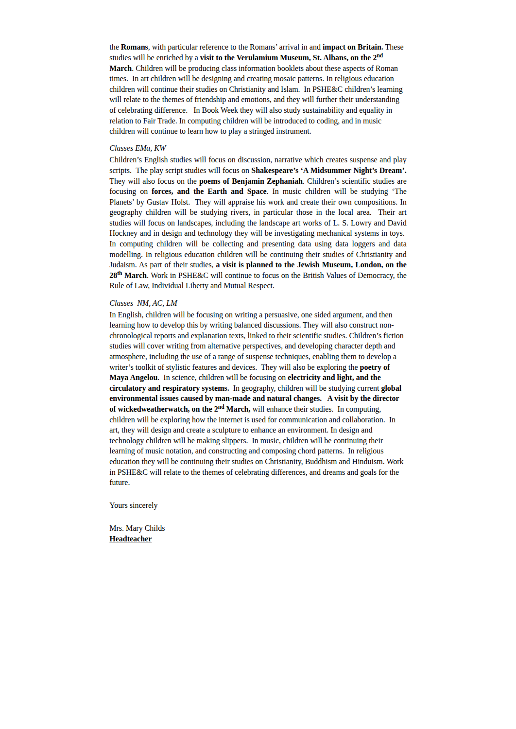the Romans, with particular reference to the Romans’ arrival in and impact on Britain. These studies will be enriched by a visit to the Verulamium Museum, St. Albans, on the 2nd March. Children will be producing class information booklets about these aspects of Roman times. In art children will be designing and creating mosaic patterns. In religious education children will continue their studies on Christianity and Islam. In PSHE&C children’s learning will relate to the themes of friendship and emotions, and they will further their understanding of celebrating difference. In Book Week they will also study sustainability and equality in relation to Fair Trade. In computing children will be introduced to coding, and in music children will continue to learn how to play a stringed instrument.
Classes EMa, KW
Children’s English studies will focus on discussion, narrative which creates suspense and play scripts. The play script studies will focus on Shakespeare’s ‘A Midsummer Night’s Dream’. They will also focus on the poems of Benjamin Zephaniah. Children’s scientific studies are focusing on forces, and the Earth and Space. In music children will be studying ‘The Planets’ by Gustav Holst. They will appraise his work and create their own compositions. In geography children will be studying rivers, in particular those in the local area. Their art studies will focus on landscapes, including the landscape art works of L. S. Lowry and David Hockney and in design and technology they will be investigating mechanical systems in toys. In computing children will be collecting and presenting data using data loggers and data modelling. In religious education children will be continuing their studies of Christianity and Judaism. As part of their studies, a visit is planned to the Jewish Museum, London, on the 28th March. Work in PSHE&C will continue to focus on the British Values of Democracy, the Rule of Law, Individual Liberty and Mutual Respect.
Classes NM, AC, LM
In English, children will be focusing on writing a persuasive, one sided argument, and then learning how to develop this by writing balanced discussions. They will also construct non-chronological reports and explanation texts, linked to their scientific studies. Children’s fiction studies will cover writing from alternative perspectives, and developing character depth and atmosphere, including the use of a range of suspense techniques, enabling them to develop a writer’s toolkit of stylistic features and devices. They will also be exploring the poetry of Maya Angelou. In science, children will be focusing on electricity and light, and the circulatory and respiratory systems. In geography, children will be studying current global environmental issues caused by man-made and natural changes. A visit by the director of wickedweatherwatch, on the 2nd March, will enhance their studies. In computing, children will be exploring how the internet is used for communication and collaboration. In art, they will design and create a sculpture to enhance an environment. In design and technology children will be making slippers. In music, children will be continuing their learning of music notation, and constructing and composing chord patterns. In religious education they will be continuing their studies on Christianity, Buddhism and Hinduism. Work in PSHE&C will relate to the themes of celebrating differences, and dreams and goals for the future.
Yours sincerely
Mrs. Mary Childs
Headteacher